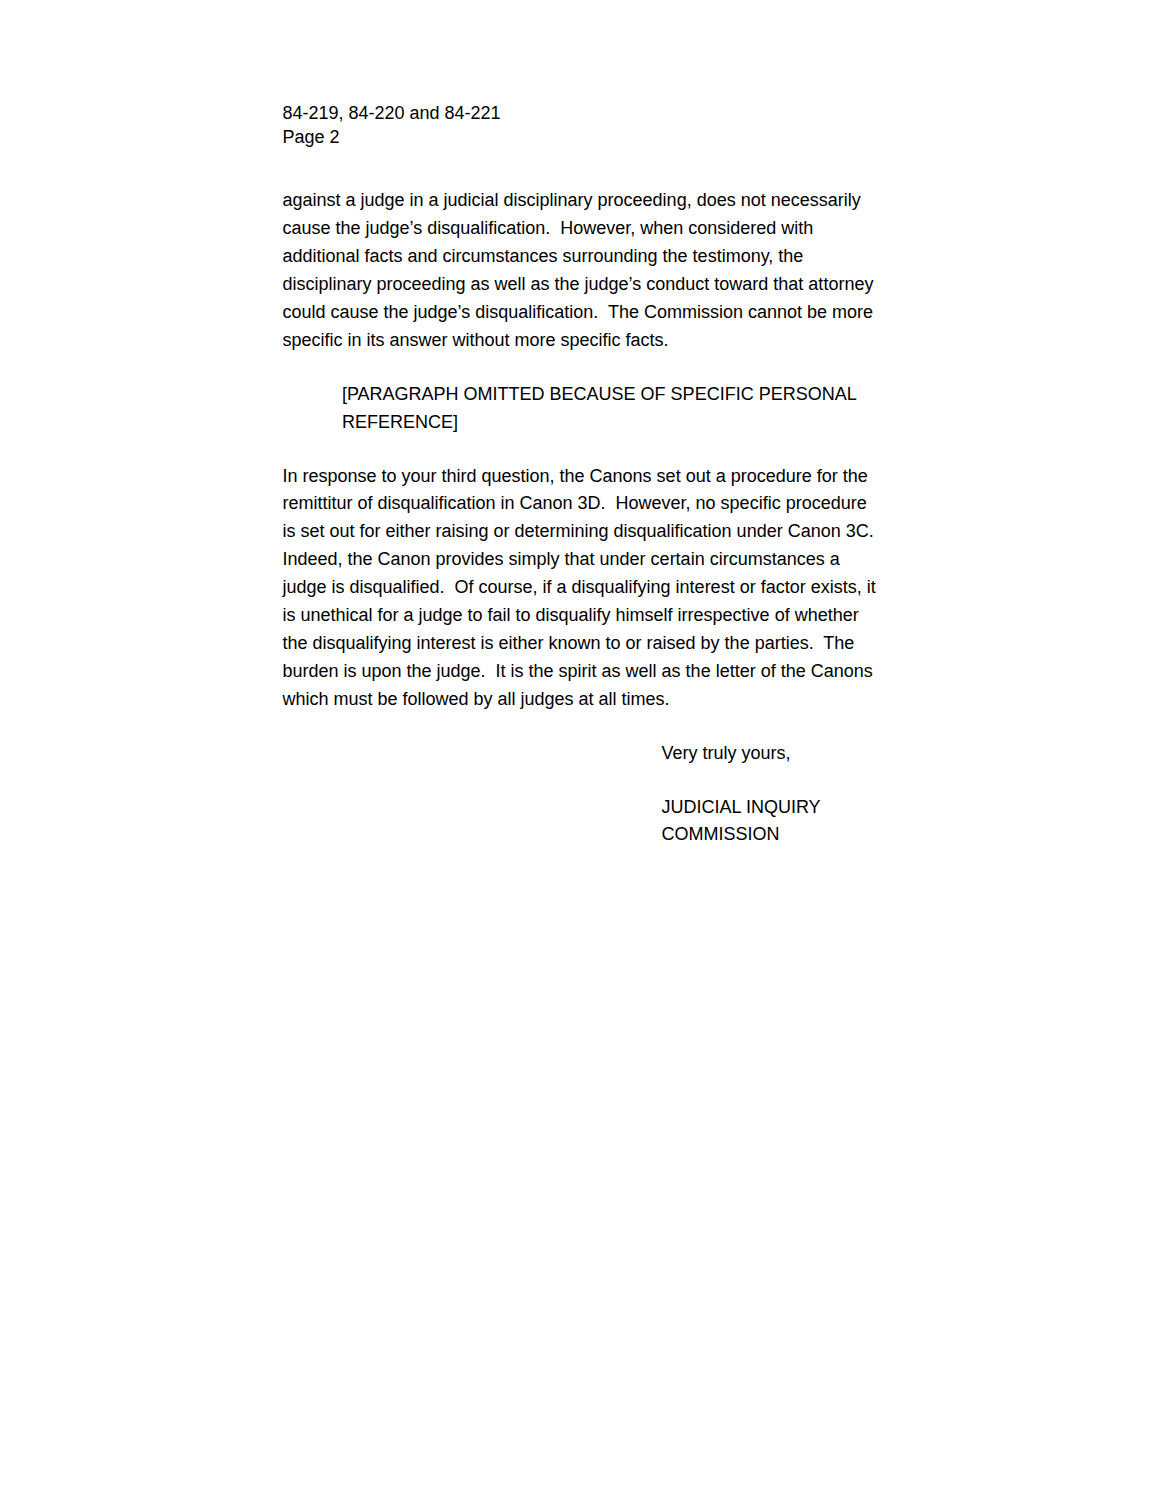84-219, 84-220 and 84-221
Page 2
against a judge in a judicial disciplinary proceeding, does not necessarily cause the judge’s disqualification. However, when considered with additional facts and circumstances surrounding the testimony, the disciplinary proceeding as well as the judge’s conduct toward that attorney could cause the judge’s disqualification. The Commission cannot be more specific in its answer without more specific facts.
[PARAGRAPH OMITTED BECAUSE OF SPECIFIC PERSONAL REFERENCE]
In response to your third question, the Canons set out a procedure for the remittitur of disqualification in Canon 3D. However, no specific procedure is set out for either raising or determining disqualification under Canon 3C. Indeed, the Canon provides simply that under certain circumstances a judge is disqualified. Of course, if a disqualifying interest or factor exists, it is unethical for a judge to fail to disqualify himself irrespective of whether the disqualifying interest is either known to or raised by the parties. The burden is upon the judge. It is the spirit as well as the letter of the Canons which must be followed by all judges at all times.
Very truly yours,
JUDICIAL INQUIRY COMMISSION